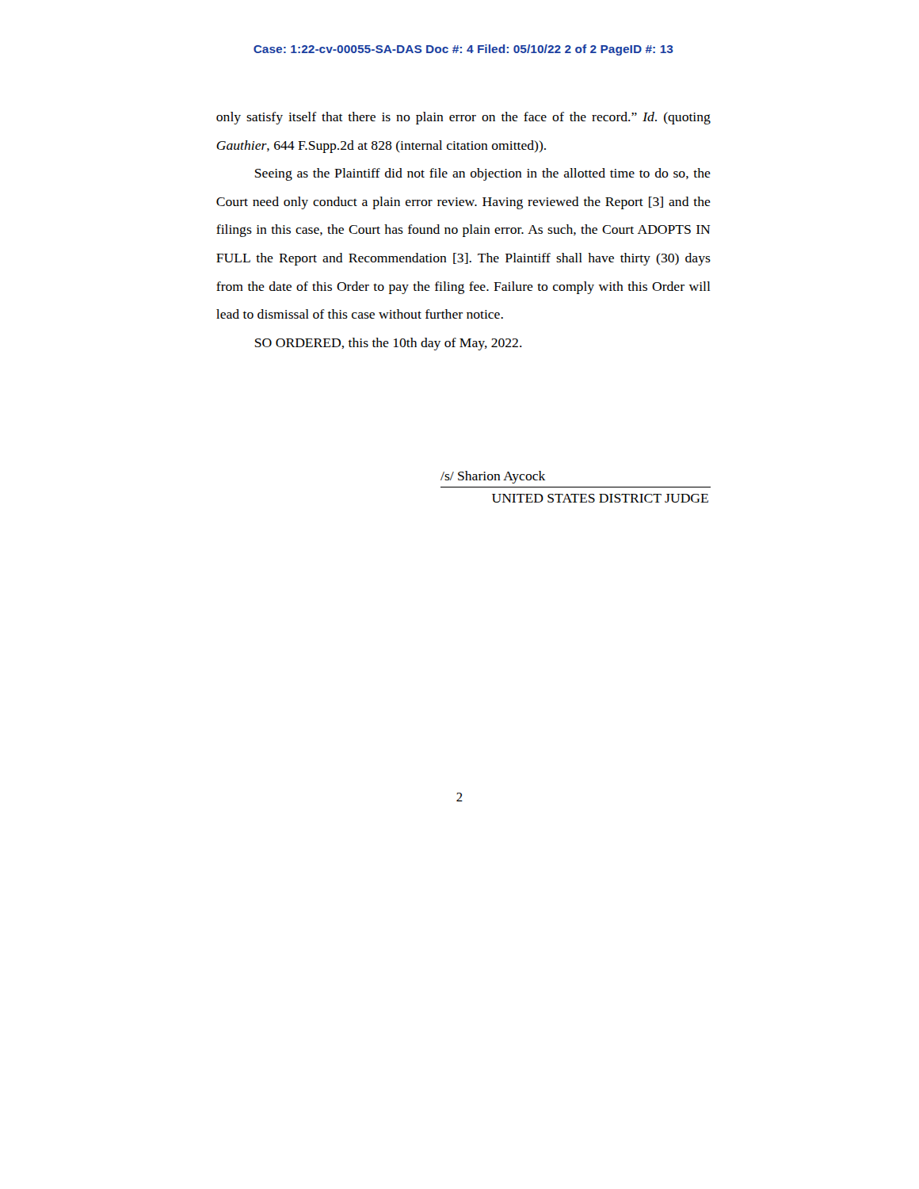Case: 1:22-cv-00055-SA-DAS Doc #: 4 Filed: 05/10/22 2 of 2 PageID #: 13
only satisfy itself that there is no plain error on the face of the record.” Id. (quoting Gauthier, 644 F.Supp.2d at 828 (internal citation omitted)).
Seeing as the Plaintiff did not file an objection in the allotted time to do so, the Court need only conduct a plain error review. Having reviewed the Report [3] and the filings in this case, the Court has found no plain error. As such, the Court ADOPTS IN FULL the Report and Recommendation [3]. The Plaintiff shall have thirty (30) days from the date of this Order to pay the filing fee. Failure to comply with this Order will lead to dismissal of this case without further notice.
SO ORDERED, this the 10th day of May, 2022.
/s/ Sharion Aycock UNITED STATES DISTRICT JUDGE
2